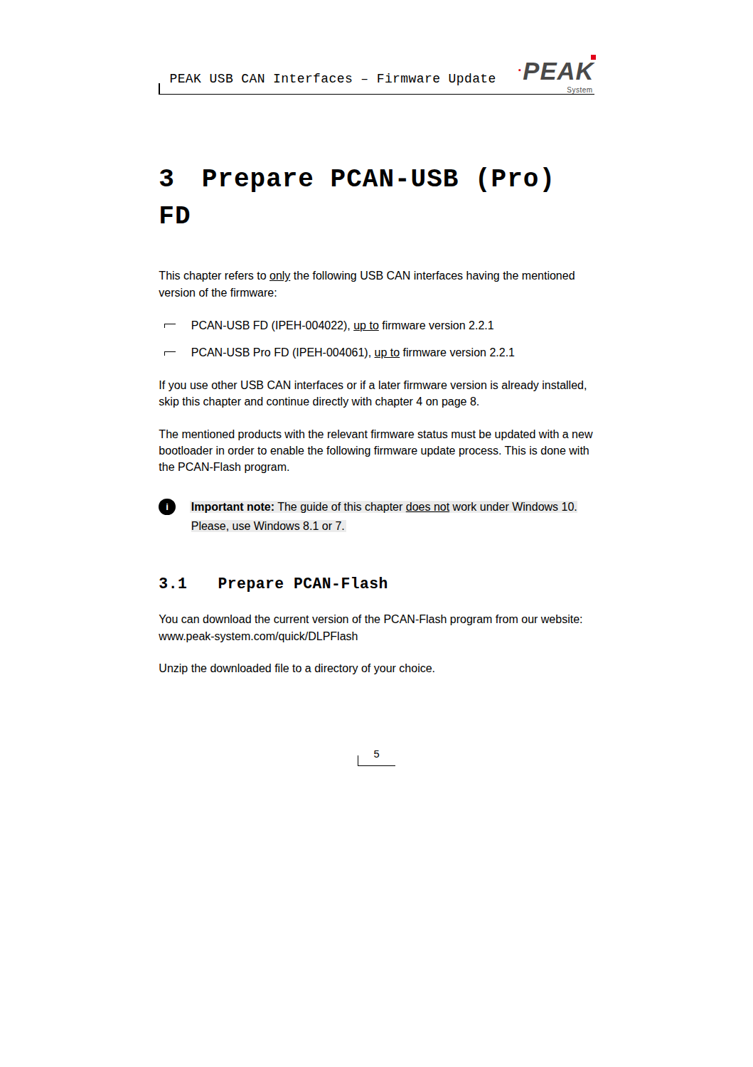PEAK USB CAN Interfaces – Firmware Update
. PEAK
System
3 Prepare PCAN-USB (Pro) FD
This chapter refers to only the following USB CAN interfaces having the mentioned version of the firmware:
PCAN-USB FD (IPEH-004022), up to firmware version 2.2.1
PCAN-USB Pro FD (IPEH-004061), up to firmware version 2.2.1
If you use other USB CAN interfaces or if a later firmware version is already installed, skip this chapter and continue directly with chapter 4 on page 8.
The mentioned products with the relevant firmware status must be updated with a new bootloader in order to enable the following firmware update process. This is done with the PCAN-Flash program.
i
Important note: The guide of this chapter does not work under Windows 10. Please, use Windows 8.1 or 7.
3.1 Prepare PCAN-Flash
You can download the current version of the PCAN-Flash program from our website:
www.peak-system.com/quick/DLPFlash
Unzip the downloaded file to a directory of your choice.
5